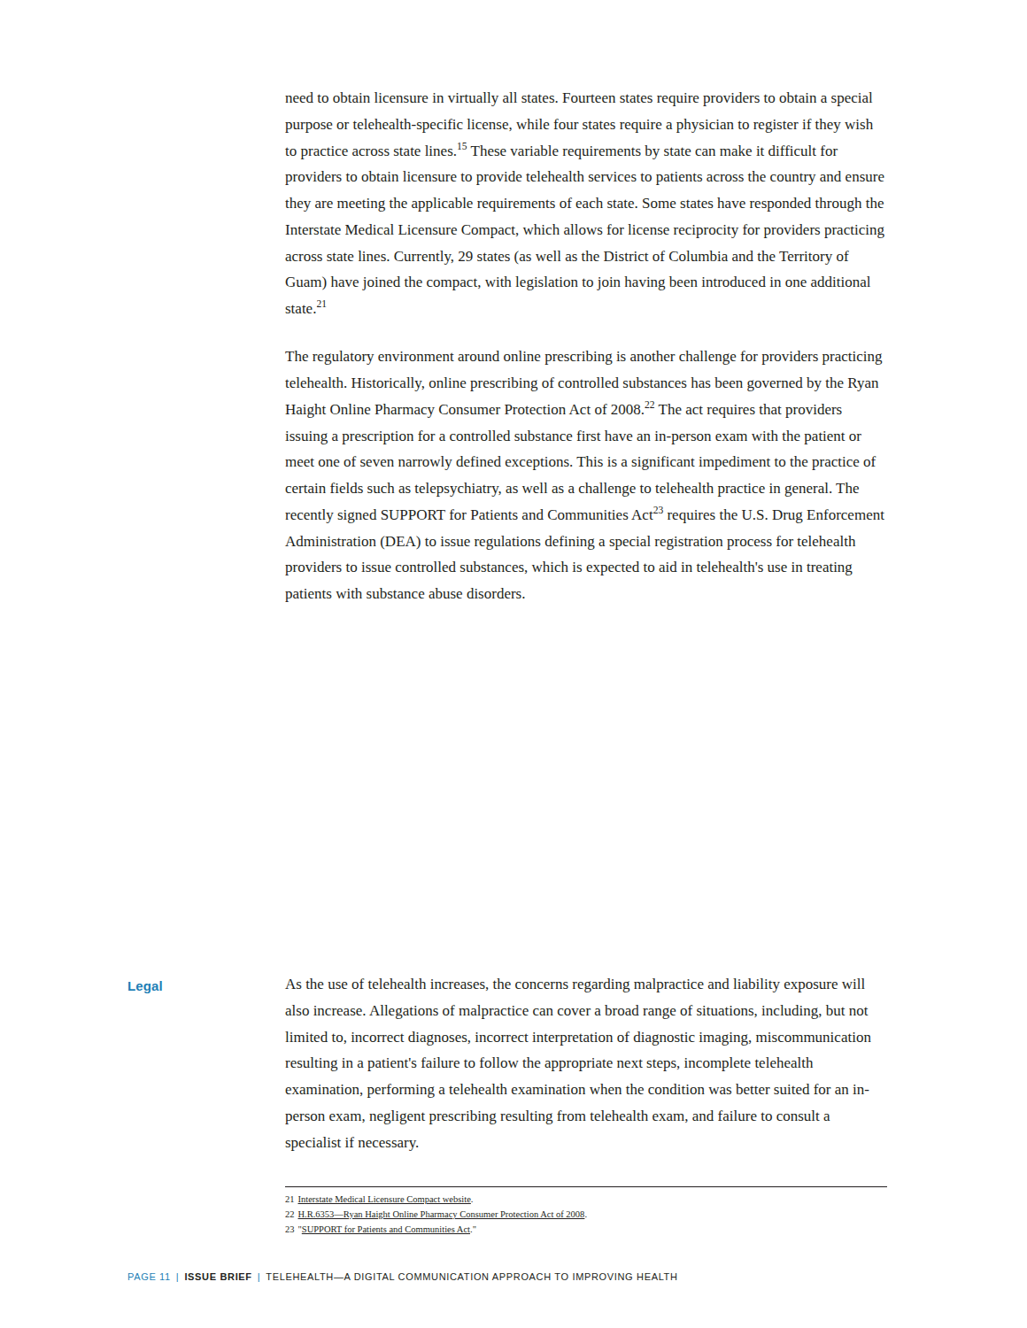need to obtain licensure in virtually all states. Fourteen states require providers to obtain a special purpose or telehealth-specific license, while four states require a physician to register if they wish to practice across state lines.15 These variable requirements by state can make it difficult for providers to obtain licensure to provide telehealth services to patients across the country and ensure they are meeting the applicable requirements of each state. Some states have responded through the Interstate Medical Licensure Compact, which allows for license reciprocity for providers practicing across state lines. Currently, 29 states (as well as the District of Columbia and the Territory of Guam) have joined the compact, with legislation to join having been introduced in one additional state.21
The regulatory environment around online prescribing is another challenge for providers practicing telehealth. Historically, online prescribing of controlled substances has been governed by the Ryan Haight Online Pharmacy Consumer Protection Act of 2008.22 The act requires that providers issuing a prescription for a controlled substance first have an in-person exam with the patient or meet one of seven narrowly defined exceptions. This is a significant impediment to the practice of certain fields such as telepsychiatry, as well as a challenge to telehealth practice in general. The recently signed SUPPORT for Patients and Communities Act23 requires the U.S. Drug Enforcement Administration (DEA) to issue regulations defining a special registration process for telehealth providers to issue controlled substances, which is expected to aid in telehealth's use in treating patients with substance abuse disorders.
Legal
As the use of telehealth increases, the concerns regarding malpractice and liability exposure will also increase. Allegations of malpractice can cover a broad range of situations, including, but not limited to, incorrect diagnoses, incorrect interpretation of diagnostic imaging, miscommunication resulting in a patient's failure to follow the appropriate next steps, incomplete telehealth examination, performing a telehealth examination when the condition was better suited for an in-person exam, negligent prescribing resulting from telehealth exam, and failure to consult a specialist if necessary.
21 Interstate Medical Licensure Compact website.
22 H.R.6353—Ryan Haight Online Pharmacy Consumer Protection Act of 2008.
23"SUPPORT for Patients and Communities Act."
PAGE 11|ISSUE BRIEF|TELEHEALTH—A DIGITAL COMMUNICATION APPROACH TO IMPROVING HEALTH